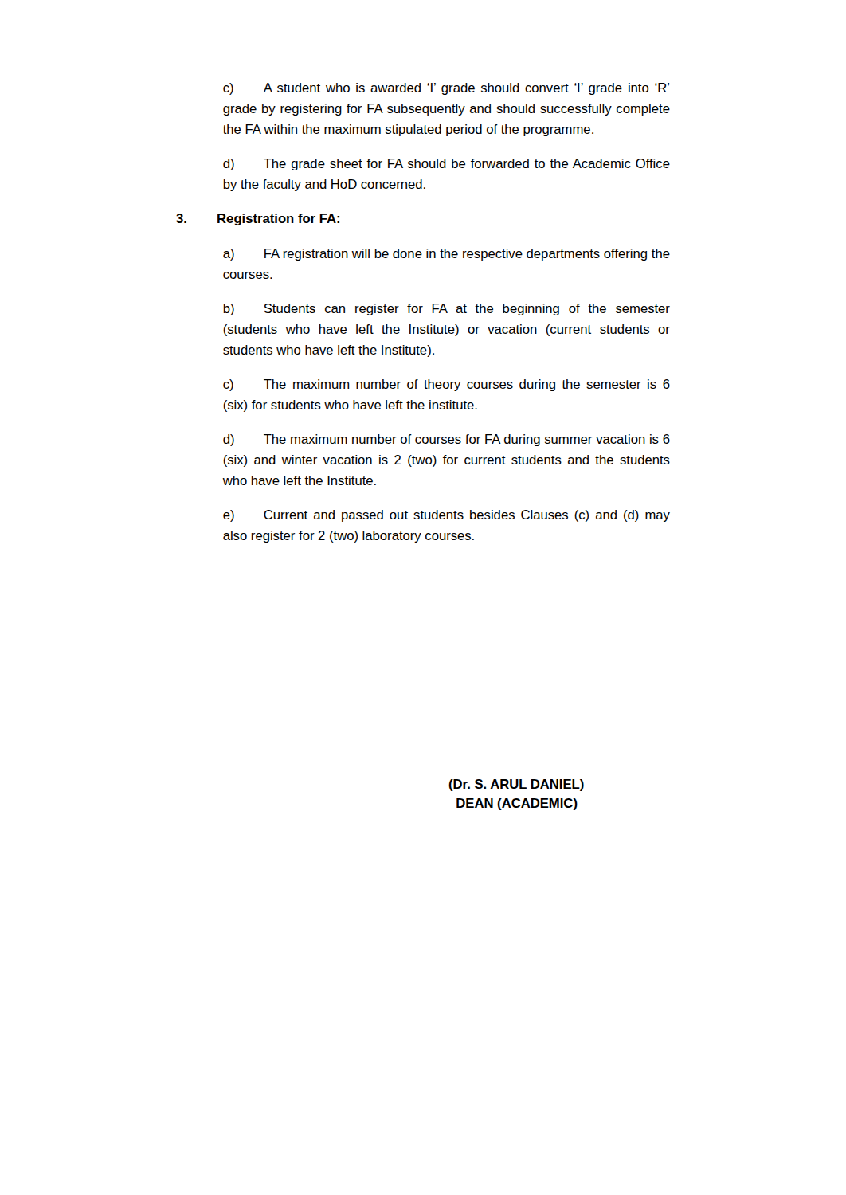c) A student who is awarded ‘I’ grade should convert ‘I’ grade into ‘R’ grade by registering for FA subsequently and should successfully complete the FA within the maximum stipulated period of the programme.
d) The grade sheet for FA should be forwarded to the Academic Office by the faculty and HoD concerned.
3. Registration for FA:
a) FA registration will be done in the respective departments offering the courses.
b) Students can register for FA at the beginning of the semester (students who have left the Institute) or vacation (current students or students who have left the Institute).
c) The maximum number of theory courses during the semester is 6 (six) for students who have left the institute.
d) The maximum number of courses for FA during summer vacation is 6 (six) and winter vacation is 2 (two) for current students and the students who have left the Institute.
e) Current and passed out students besides Clauses (c) and (d) may also register for 2 (two) laboratory courses.
(Dr. S. ARUL DANIEL)
DEAN (ACADEMIC)